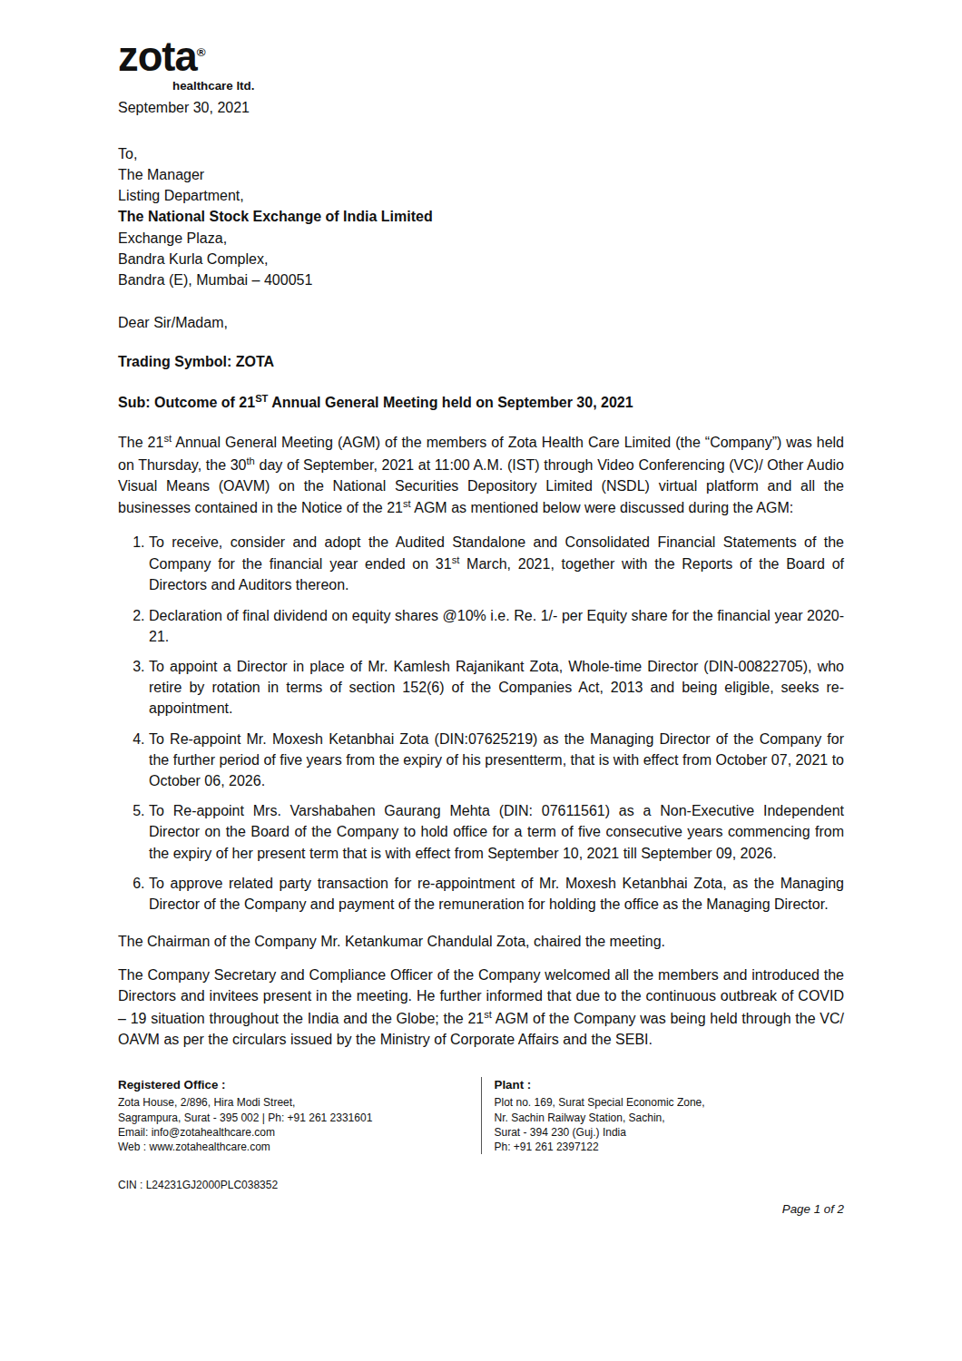zota®
healthcare ltd.
September 30, 2021
To,
The Manager
Listing Department,
The National Stock Exchange of India Limited
Exchange Plaza,
Bandra Kurla Complex,
Bandra (E), Mumbai – 400051
Dear Sir/Madam,
Trading Symbol: ZOTA
Sub: Outcome of 21ST Annual General Meeting held on September 30, 2021
The 21st Annual General Meeting (AGM) of the members of Zota Health Care Limited (the “Company”) was held on Thursday, the 30th day of September, 2021 at 11:00 A.M. (IST) through Video Conferencing (VC)/ Other Audio Visual Means (OAVM) on the National Securities Depository Limited (NSDL) virtual platform and all the businesses contained in the Notice of the 21st AGM as mentioned below were discussed during the AGM:
To receive, consider and adopt the Audited Standalone and Consolidated Financial Statements of the Company for the financial year ended on 31st March, 2021, together with the Reports of the Board of Directors and Auditors thereon.
Declaration of final dividend on equity shares @10% i.e. Re. 1/- per Equity share for the financial year 2020-21.
To appoint a Director in place of Mr. Kamlesh Rajanikant Zota, Whole-time Director (DIN-00822705), who retire by rotation in terms of section 152(6) of the Companies Act, 2013 and being eligible, seeks re-appointment.
To Re-appoint Mr. Moxesh Ketanbhai Zota (DIN:07625219) as the Managing Director of the Company for the further period of five years from the expiry of his presentterm, that is with effect from October 07, 2021 to October 06, 2026.
To Re-appoint Mrs. Varshabahen Gaurang Mehta (DIN: 07611561) as a Non-Executive Independent Director on the Board of the Company to hold office for a term of five consecutive years commencing from the expiry of her present term that is with effect from September 10, 2021 till September 09, 2026.
To approve related party transaction for re-appointment of Mr. Moxesh Ketanbhai Zota, as the Managing Director of the Company and payment of the remuneration for holding the office as the Managing Director.
The Chairman of the Company Mr. Ketankumar Chandulal Zota, chaired the meeting.
The Company Secretary and Compliance Officer of the Company welcomed all the members and introduced the Directors and invitees present in the meeting. He further informed that due to the continuous outbreak of COVID – 19 situation throughout the India and the Globe; the 21st AGM of the Company was being held through the VC/ OAVM as per the circulars issued by the Ministry of Corporate Affairs and the SEBI.
| Registered Office : Zota House, 2/896, Hira Modi Street, Sagrampura, Surat - 395 002 / Ph: +91 261 2331601 Email: info@zotahealthcare.com Web : www.zotahealthcare.com | Plant : Plot no. 169, Surat Special Economic Zone, Nr. Sachin Railway Station, Sachin, Surat - 394 230 (Guj.) India Ph: +91 261 2397122 |
CIN : L24231GJ2000PLC038352
Page 1 of 2